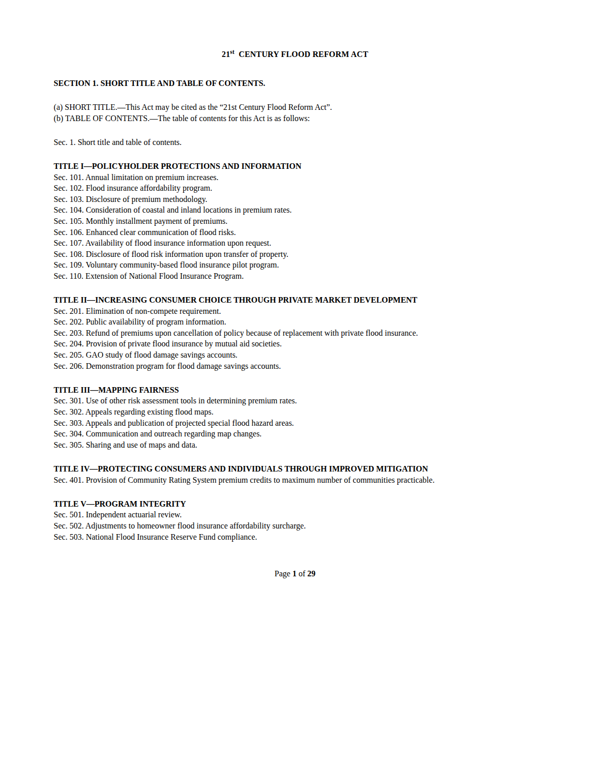21st CENTURY FLOOD REFORM ACT
SECTION 1. SHORT TITLE AND TABLE OF CONTENTS.
(a) SHORT TITLE.—This Act may be cited as the “21st Century Flood Reform Act”.
(b) TABLE OF CONTENTS.—The table of contents for this Act is as follows:
Sec. 1. Short title and table of contents.
TITLE I—POLICYHOLDER PROTECTIONS AND INFORMATION
Sec. 101. Annual limitation on premium increases.
Sec. 102. Flood insurance affordability program.
Sec. 103. Disclosure of premium methodology.
Sec. 104. Consideration of coastal and inland locations in premium rates.
Sec. 105. Monthly installment payment of premiums.
Sec. 106. Enhanced clear communication of flood risks.
Sec. 107. Availability of flood insurance information upon request.
Sec. 108. Disclosure of flood risk information upon transfer of property.
Sec. 109. Voluntary community-based flood insurance pilot program.
Sec. 110. Extension of National Flood Insurance Program.
TITLE II—INCREASING CONSUMER CHOICE THROUGH PRIVATE MARKET DEVELOPMENT
Sec. 201. Elimination of non-compete requirement.
Sec. 202. Public availability of program information.
Sec. 203. Refund of premiums upon cancellation of policy because of replacement with private flood insurance.
Sec. 204. Provision of private flood insurance by mutual aid societies.
Sec. 205. GAO study of flood damage savings accounts.
Sec. 206. Demonstration program for flood damage savings accounts.
TITLE III—MAPPING FAIRNESS
Sec. 301. Use of other risk assessment tools in determining premium rates.
Sec. 302. Appeals regarding existing flood maps.
Sec. 303. Appeals and publication of projected special flood hazard areas.
Sec. 304. Communication and outreach regarding map changes.
Sec. 305. Sharing and use of maps and data.
TITLE IV—PROTECTING CONSUMERS AND INDIVIDUALS THROUGH IMPROVED MITIGATION
Sec. 401. Provision of Community Rating System premium credits to maximum number of communities practicable.
TITLE V—PROGRAM INTEGRITY
Sec. 501. Independent actuarial review.
Sec. 502. Adjustments to homeowner flood insurance affordability surcharge.
Sec. 503. National Flood Insurance Reserve Fund compliance.
Page 1 of 29